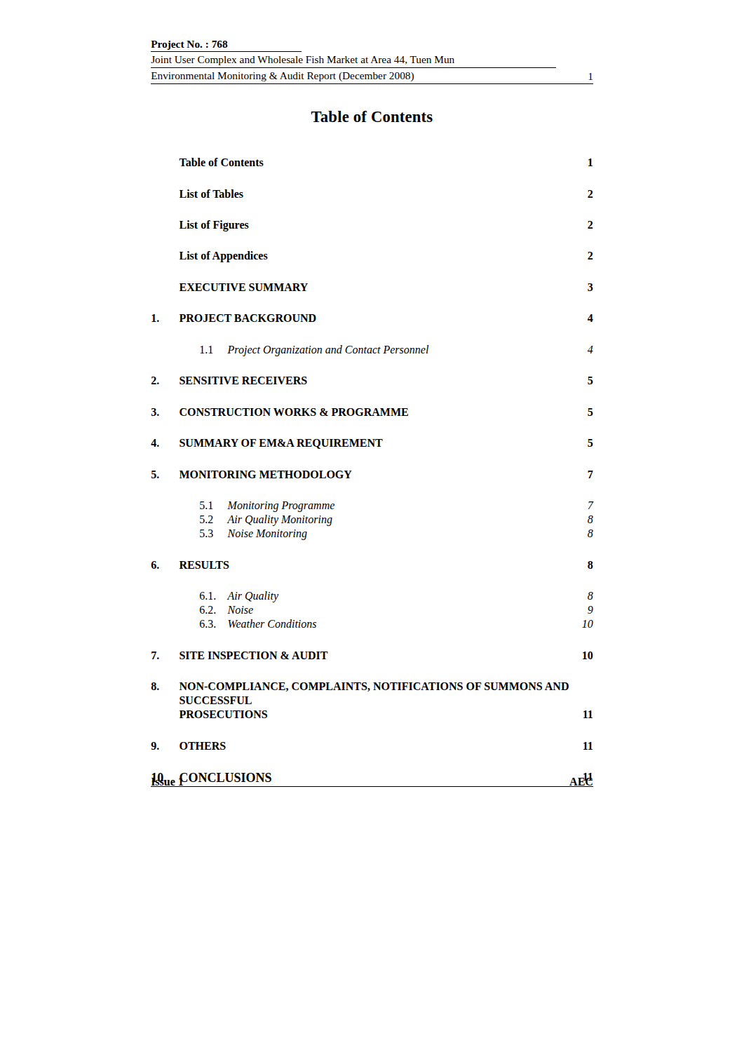Project No. : 768
Joint User Complex and Wholesale Fish Market at Area 44, Tuen Mun Environmental Monitoring & Audit Report (December 2008)
1
Table of Contents
| | Table of Contents | 1 |
| | List of Tables | 2 |
| | List of Figures | 2 |
| | List of Appendices | 2 |
| | EXECUTIVE SUMMARY | 3 |
| 1. | PROJECT BACKGROUND | 4 |
| | / / 1.1 / Project Organization and Contact Personnel / | 4 |
| 2. | SENSITIVE RECEIVERS | 5 |
| 3. | CONSTRUCTION WORKS & PROGRAMME | 5 |
| 4. | SUMMARY OF EM&A REQUIREMENT | 5 |
| 5. | MONITORING METHODOLOGY | 7 |
| | / / 5.1 / Monitoring Programme / | 7 |
| | / / 5.2 / Air Quality Monitoring / | 8 |
| | / / 5.3 / Noise Monitoring / | 8 |
| 6. | RESULTS | 8 |
| | / / 6.1. / Air Quality / | 8 |
| | / / 6.2. / Noise / | 9 |
| | / / 6.3. / Weather Conditions / | 10 |
| 7. | SITE INSPECTION & AUDIT | 10 |
| 8. | NON-COMPLIANCE, COMPLAINTS, NOTIFICATIONS OF SUMMONS AND SUCCESSFUL |
| | PROSECUTIONS | 11 |
| 9. | OTHERS | 11 |
| 10. | CONCLUSIONS | 11 |
Issue 1
AEC